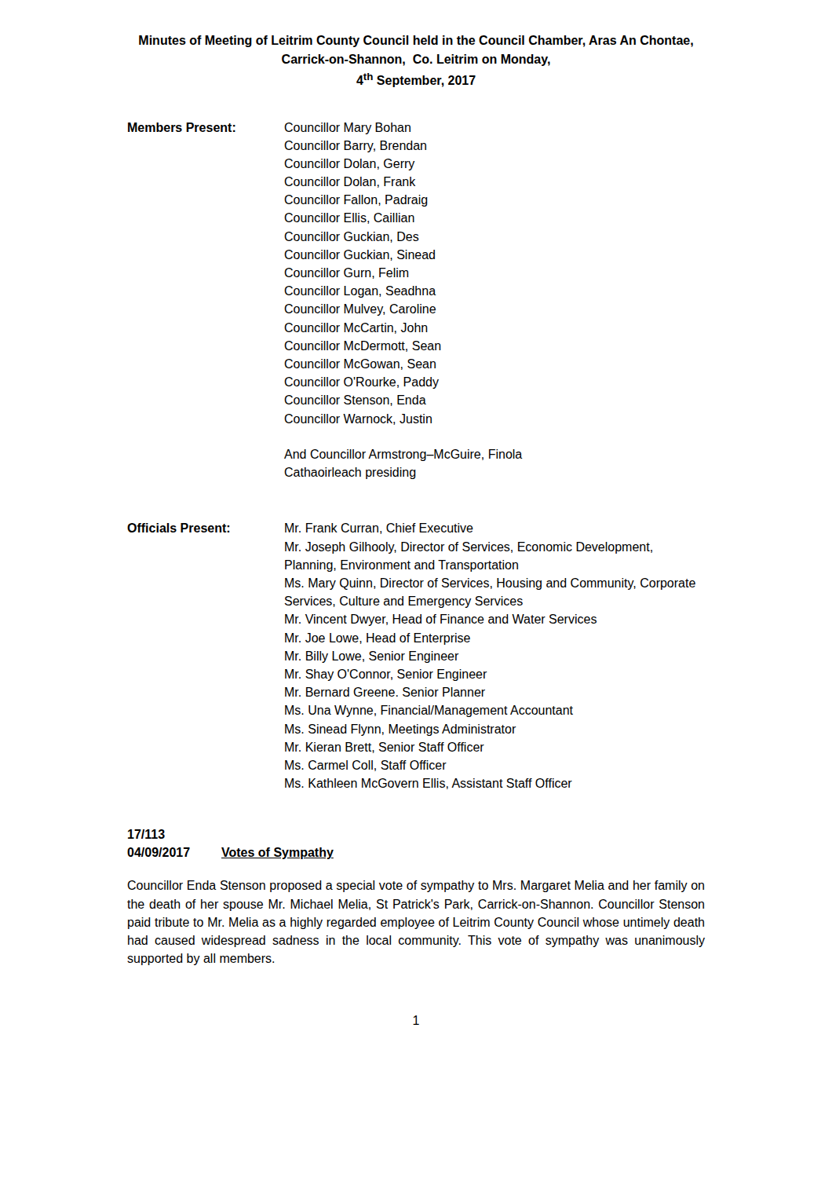Minutes of Meeting of Leitrim County Council held in the Council Chamber, Aras An Chontae, Carrick-on-Shannon, Co. Leitrim on Monday,
4th September, 2017
| Members Present: | Councillor Mary Bohan Councillor Barry, Brendan Councillor Dolan, Gerry Councillor Dolan, Frank Councillor Fallon, Padraig Councillor Ellis, Caillian Councillor Guckian, Des Councillor Guckian, Sinead Councillor Gurn, Felim Councillor Logan, Seadhna Councillor Mulvey, Caroline Councillor McCartin, John Councillor McDermott, Sean Councillor McGowan, Sean Councillor O'Rourke, Paddy Councillor Stenson, Enda Councillor Warnock, Justin And Councillor Armstrong–McGuire, Finola Cathaoirleach presiding |
| Officials Present: | Mr. Frank Curran, Chief Executive Mr. Joseph Gilhooly, Director of Services, Economic Development, Planning, Environment and Transportation Ms. Mary Quinn, Director of Services, Housing and Community, Corporate Services, Culture and Emergency Services Mr. Vincent Dwyer, Head of Finance and Water Services Mr. Joe Lowe, Head of Enterprise Mr. Billy Lowe, Senior Engineer Mr. Shay O'Connor, Senior Engineer Mr. Bernard Greene. Senior Planner Ms. Una Wynne, Financial/Management Accountant Ms. Sinead Flynn, Meetings Administrator Mr. Kieran Brett, Senior Staff Officer Ms. Carmel Coll, Staff Officer Ms. Kathleen McGovern Ellis, Assistant Staff Officer |
17/113
04/09/2017 Votes of Sympathy
Councillor Enda Stenson proposed a special vote of sympathy to Mrs. Margaret Melia and her family on the death of her spouse Mr. Michael Melia, St Patrick's Park, Carrick-on-Shannon. Councillor Stenson paid tribute to Mr. Melia as a highly regarded employee of Leitrim County Council whose untimely death had caused widespread sadness in the local community. This vote of sympathy was unanimously supported by all members.
1